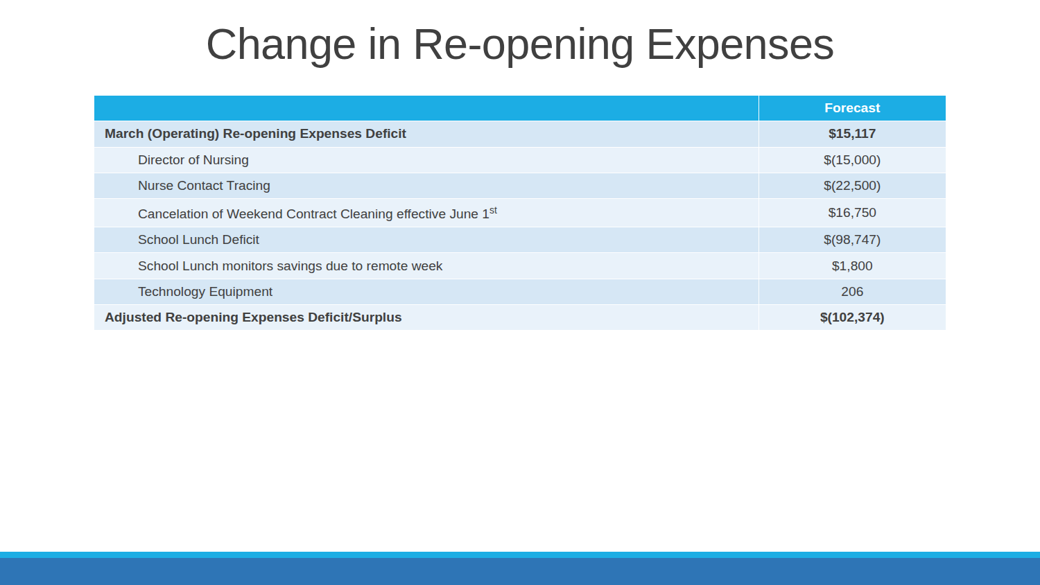Change in Re-opening Expenses
| | Forecast |
| --- | --- |
| March (Operating) Re-opening Expenses Deficit | $15,117 |
| Director of Nursing | $(15,000) |
| Nurse Contact Tracing | $(22,500) |
| Cancelation of Weekend Contract Cleaning effective June 1 st | $16,750 |
| School Lunch Deficit | $(98,747) |
| School Lunch monitors savings due to remote week | $1,800 |
| Technology Equipment | 206 |
| Adjusted Re-opening Expenses Deficit/Surplus | $(102,374) |